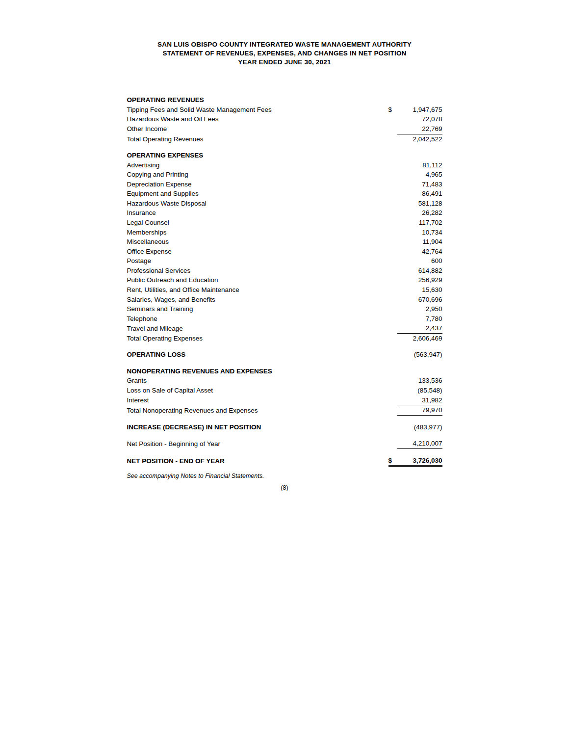SAN LUIS OBISPO COUNTY INTEGRATED WASTE MANAGEMENT AUTHORITY
STATEMENT OF REVENUES, EXPENSES, AND CHANGES IN NET POSITION
YEAR ENDED JUNE 30, 2021
| OPERATING REVENUES | | |
| Tipping Fees and Solid Waste Management Fees | $ | 1,947,675 |
| Hazardous Waste and Oil Fees | | 72,078 |
| Other Income | | 22,769 |
| Total Operating Revenues | | 2,042,522 |
| OPERATING EXPENSES | | |
| Advertising | | 81,112 |
| Copying and Printing | | 4,965 |
| Depreciation Expense | | 71,483 |
| Equipment and Supplies | | 86,491 |
| Hazardous Waste Disposal | | 581,128 |
| Insurance | | 26,282 |
| Legal Counsel | | 117,702 |
| Memberships | | 10,734 |
| Miscellaneous | | 11,904 |
| Office Expense | | 42,764 |
| Postage | | 600 |
| Professional Services | | 614,882 |
| Public Outreach and Education | | 256,929 |
| Rent, Utilities, and Office Maintenance | | 15,630 |
| Salaries, Wages, and Benefits | | 670,696 |
| Seminars and Training | | 2,950 |
| Telephone | | 7,780 |
| Travel and Mileage | | 2,437 |
| Total Operating Expenses | | 2,606,469 |
| OPERATING LOSS | | (563,947) |
| NONOPERATING REVENUES AND EXPENSES | | |
| Grants | | 133,536 |
| Loss on Sale of Capital Asset | | (85,548) |
| Interest | | 31,982 |
| Total Nonoperating Revenues and Expenses | | 79,970 |
| INCREASE (DECREASE) IN NET POSITION | | (483,977) |
| Net Position - Beginning of Year | | 4,210,007 |
| NET POSITION - END OF YEAR | $ | 3,726,030 |
See accompanying Notes to Financial Statements.
(8)